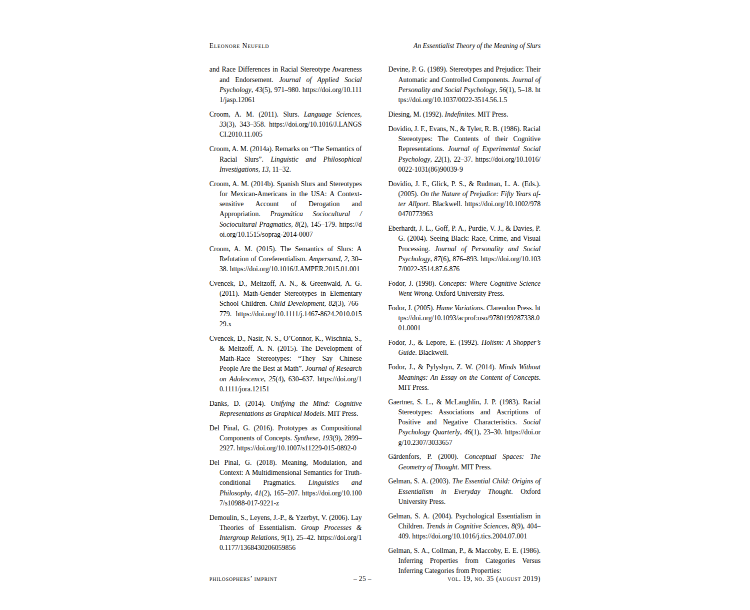Eleonore Neufeld
An Essentialist Theory of the Meaning of Slurs
and Race Differences in Racial Stereotype Awareness and Endorsement. Journal of Applied Social Psychology, 43(5), 971–980. https://doi.org/10.1111/jasp.12061
Croom, A. M. (2011). Slurs. Language Sciences, 33(3), 343–358. https://doi.org/10.1016/J.LANGSCI.2010.11.005
Croom, A. M. (2014a). Remarks on “The Semantics of Racial Slurs”. Linguistic and Philosophical Investigations, 13, 11–32.
Croom, A. M. (2014b). Spanish Slurs and Stereotypes for Mexican-Americans in the USA: A Context-sensitive Account of Derogation and Appropriation. Pragmática Sociocultural / Sociocultural Pragmatics, 8(2), 145–179. https://doi.org/10.1515/soprag-2014-0007
Croom, A. M. (2015). The Semantics of Slurs: A Refutation of Coreferentialism. Ampersand, 2, 30–38. https://doi.org/10.1016/J.AMPER.2015.01.001
Cvencek, D., Meltzoff, A. N., & Greenwald, A. G. (2011). Math-Gender Stereotypes in Elementary School Children. Child Development, 82(3), 766–779. https://doi.org/10.1111/j.1467-8624.2010.01529.x
Cvencek, D., Nasir, N. S., O’Connor, K., Wischnia, S., & Meltzoff, A. N. (2015). The Development of Math-Race Stereotypes: “They Say Chinese People Are the Best at Math”. Journal of Research on Adolescence, 25(4), 630–637. https://doi.org/10.1111/jora.12151
Danks, D. (2014). Unifying the Mind: Cognitive Representations as Graphical Models. MIT Press.
Del Pinal, G. (2016). Prototypes as Compositional Components of Concepts. Synthese, 193(9), 2899–2927. https://doi.org/10.1007/s11229-015-0892-0
Del Pinal, G. (2018). Meaning, Modulation, and Context: A Multidimensional Semantics for Truth-conditional Pragmatics. Linguistics and Philosophy, 41(2), 165–207. https://doi.org/10.1007/s10988-017-9221-z
Demoulin, S., Leyens, J.-P., & Yzerbyt, V. (2006). Lay Theories of Essentialism. Group Processes & Intergroup Relations, 9(1), 25–42. https://doi.org/10.1177/1368430206059856
Devine, P. G. (1989). Stereotypes and Prejudice: Their Automatic and Controlled Components. Journal of Personality and Social Psychology, 56(1), 5–18. https://doi.org/10.1037/0022-3514.56.1.5
Diesing, M. (1992). Indefinites. MIT Press.
Dovidio, J. F., Evans, N., & Tyler, R. B. (1986). Racial Stereotypes: The Contents of their Cognitive Representations. Journal of Experimental Social Psychology, 22(1), 22–37. https://doi.org/10.1016/0022-1031(86)90039-9
Dovidio, J. F., Glick, P. S., & Rudman, L. A. (Eds.). (2005). On the Nature of Prejudice: Fifty Years after Allport. Blackwell. https://doi.org/10.1002/9780470773963
Eberhardt, J. L., Goff, P. A., Purdie, V. J., & Davies, P. G. (2004). Seeing Black: Race, Crime, and Visual Processing. Journal of Personality and Social Psychology, 87(6), 876–893. https://doi.org/10.1037/0022-3514.87.6.876
Fodor, J. (1998). Concepts: Where Cognitive Science Went Wrong. Oxford University Press.
Fodor, J. (2005). Hume Variations. Clarendon Press. https://doi.org/10.1093/acprof:oso/9780199287338.001.0001
Fodor, J., & Lepore, E. (1992). Holism: A Shopper’s Guide. Blackwell.
Fodor, J., & Pylyshyn, Z. W. (2014). Minds Without Meanings: An Essay on the Content of Concepts. MIT Press.
Gaertner, S. L., & McLaughlin, J. P. (1983). Racial Stereotypes: Associations and Ascriptions of Positive and Negative Characteristics. Social Psychology Quarterly, 46(1), 23–30. https://doi.org/10.2307/3033657
Gärdenfors, P. (2000). Conceptual Spaces: The Geometry of Thought. MIT Press.
Gelman, S. A. (2003). The Essential Child: Origins of Essentialism in Everyday Thought. Oxford University Press.
Gelman, S. A. (2004). Psychological Essentialism in Children. Trends in Cognitive Sciences, 8(9), 404–409. https://doi.org/10.1016/j.tics.2004.07.001
Gelman, S. A., Collman, P., & Maccoby, E. E. (1986). Inferring Properties from Categories Versus Inferring Categories from Properties:
philosophers’ imprint
– 25 –
vol. 19, no. 35 (august 2019)